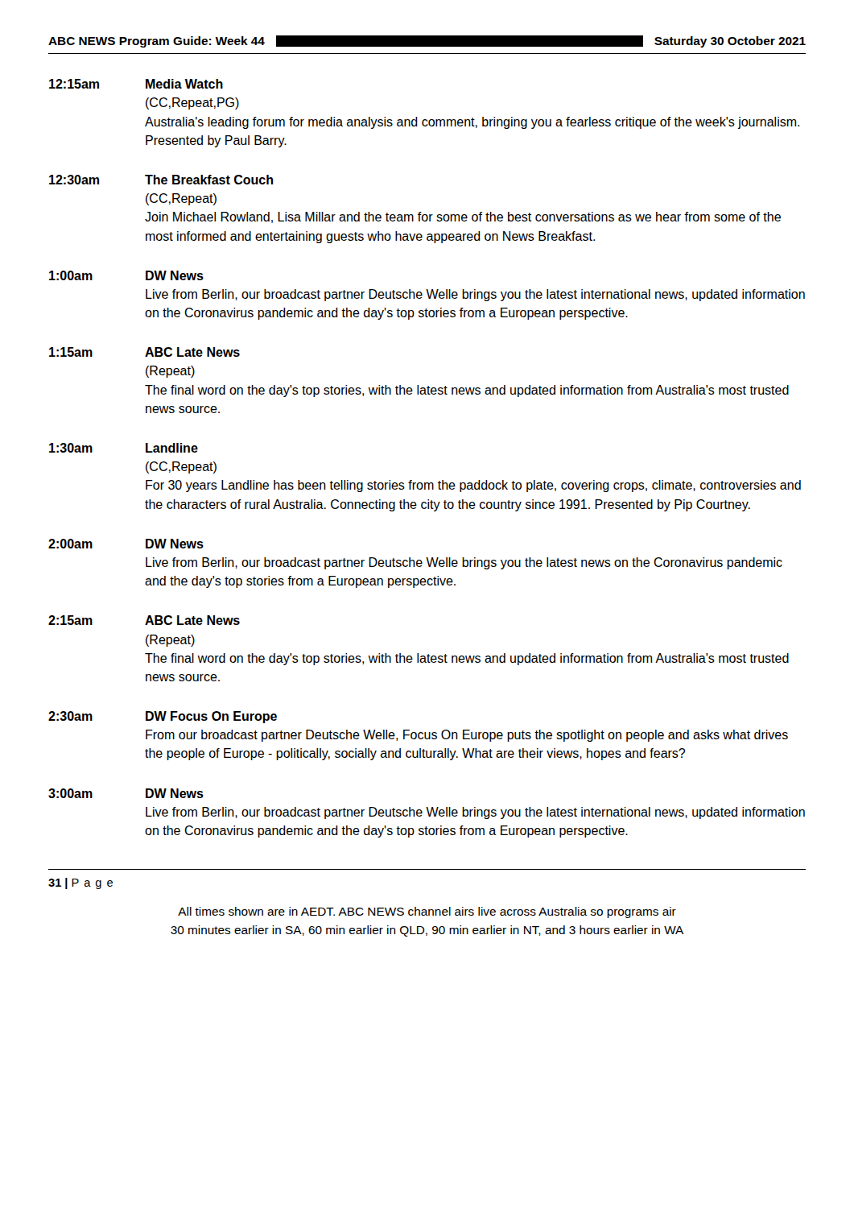ABC NEWS Program Guide: Week 44 Saturday 30 October 2021
| 12:15am | Media Watch (CC,Repeat,PG) Australia's leading forum for media analysis and comment, bringing you a fearless critique of the week's journalism. Presented by Paul Barry. |
| 12:30am | The Breakfast Couch (CC,Repeat) Join Michael Rowland, Lisa Millar and the team for some of the best conversations as we hear from some of the most informed and entertaining guests who have appeared on News Breakfast. |
| 1:00am | DW News Live from Berlin, our broadcast partner Deutsche Welle brings you the latest international news, updated information on the Coronavirus pandemic and the day's top stories from a European perspective. |
| 1:15am | ABC Late News (Repeat) The final word on the day's top stories, with the latest news and updated information from Australia's most trusted news source. |
| 1:30am | Landline (CC,Repeat) For 30 years Landline has been telling stories from the paddock to plate, covering crops, climate, controversies and the characters of rural Australia. Connecting the city to the country since 1991. Presented by Pip Courtney. |
| 2:00am | DW News Live from Berlin, our broadcast partner Deutsche Welle brings you the latest news on the Coronavirus pandemic and the day's top stories from a European perspective. |
| 2:15am | ABC Late News (Repeat) The final word on the day's top stories, with the latest news and updated information from Australia's most trusted news source. |
| 2:30am | DW Focus On Europe From our broadcast partner Deutsche Welle, Focus On Europe puts the spotlight on people and asks what drives the people of Europe - politically, socially and culturally. What are their views, hopes and fears? |
| 3:00am | DW News Live from Berlin, our broadcast partner Deutsche Welle brings you the latest international news, updated information on the Coronavirus pandemic and the day's top stories from a European perspective. |
31 | P a g e
All times shown are in AEDT. ABC NEWS channel airs live across Australia so programs air
30 minutes earlier in SA, 60 min earlier in QLD, 90 min earlier in NT, and 3 hours earlier in WA